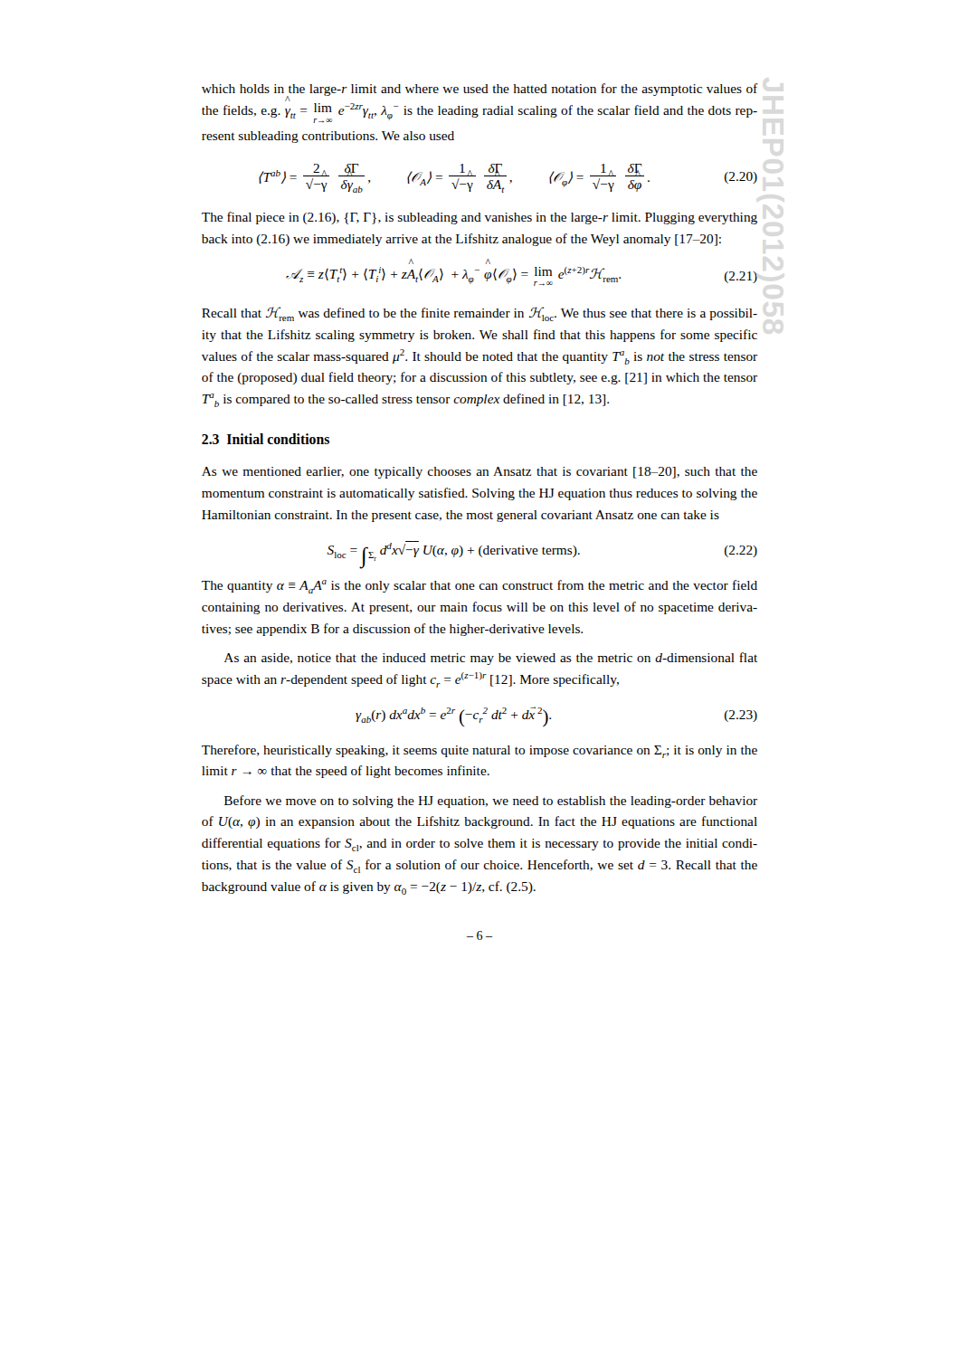JHEP01(2012)058
which holds in the large-r limit and where we used the hatted notation for the asymptotic values of the fields, e.g. γtt = lim r→∞ e−2zrγtt, λφ− is the leading radial scaling of the scalar field and the dots represent subleading contributions. We also used
⟨Tab⟩ = 2√−γ δ Γ δγab, ⟨𝒪A⟩ = 1√−γ δ Γ δAt, ⟨𝒪φ⟩ = 1√−γ δ Γ δφ.
(2.20)
The final piece in (2.16), {Γ, Γ}, is subleading and vanishes in the large-r limit. Plugging everything back into (2.16) we immediately arrive at the Lifshitz analogue of the Weyl anomaly [17–20]:
𝒜z ≡ z⟨Ttt⟩ + ⟨Tii⟩ + zAt⟨𝒪A⟩ + λφ− φ⟨𝒪φ⟩ = lim r→∞ e(z+2)rℋrem.
(2.21)
Recall that ℋrem was defined to be the finite remainder in ℋloc. We thus see that there is a possibility that the Lifshitz scaling symmetry is broken. We shall find that this happens for some specific values of the scalar mass-squared μ2. It should be noted that the quantity Tab is not the stress tensor of the (proposed) dual field theory; for a discussion of this subtlety, see e.g. [21] in which the tensor Tab is compared to the so-called stress tensor complex defined in [12, 13].
2.3 Initial conditions
As we mentioned earlier, one typically chooses an Ansatz that is covariant [18–20], such that the momentum constraint is automatically satisfied. Solving the HJ equation thus reduces to solving the Hamiltonian constraint. In the present case, the most general covariant Ansatz one can take is
Sloc = ∫Σr ddx√−γ U(α, φ) + (derivative terms).
(2.22)
The quantity α ≡ AaAa is the only scalar that one can construct from the metric and the vector field containing no derivatives. At present, our main focus will be on this level of no spacetime derivatives; see appendix B for a discussion of the higher-derivative levels.
As an aside, notice that the induced metric may be viewed as the metric on d-dimensional flat space with an r-dependent speed of light cr = e(z−1)r [12]. More specifically,
γab(r) dxadxb = e2r (−cr2 dt2 + dx 2).
(2.23)
Therefore, heuristically speaking, it seems quite natural to impose covariance on Σr; it is only in the limit r → ∞ that the speed of light becomes infinite.
Before we move on to solving the HJ equation, we need to establish the leading-order behavior of U(α, φ) in an expansion about the Lifshitz background. In fact the HJ equations are functional differential equations for Scl, and in order to solve them it is necessary to provide the initial conditions, that is the value of Scl for a solution of our choice. Henceforth, we set d = 3. Recall that the background value of α is given by α0 = −2(z − 1)/z, cf. (2.5).
– 6 –